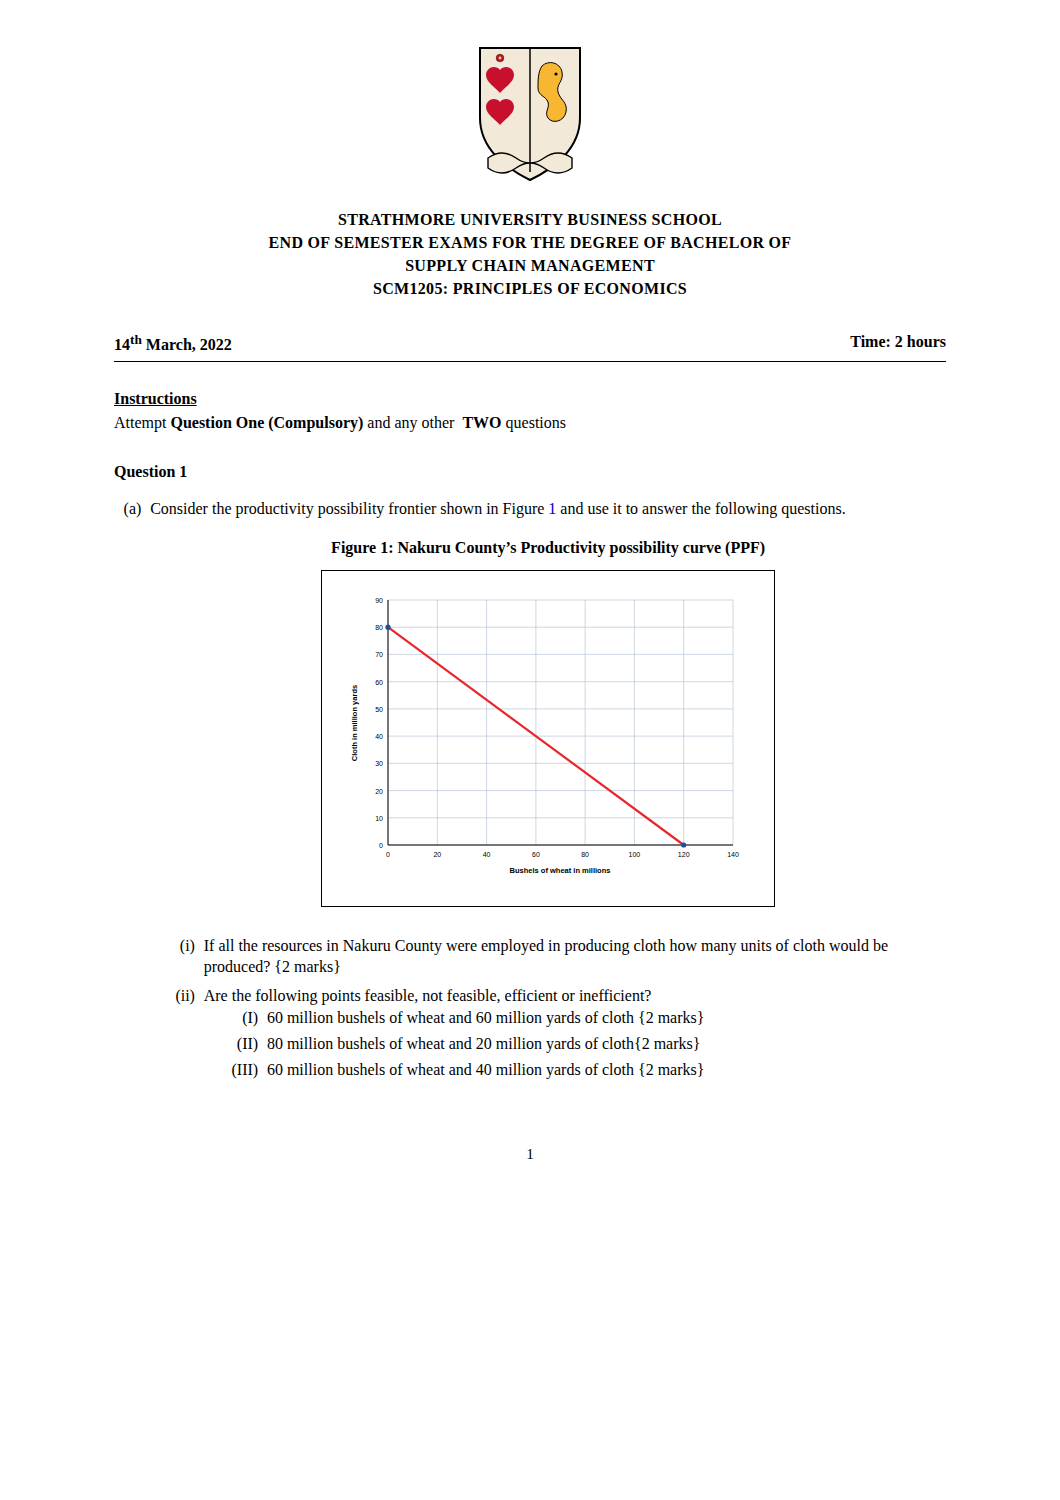Strathmore University Business School
End of Semester Exams for the Degree of Bachelor of
Supply Chain Management
SCM1205: Principles of Economics
14th March, 2022 Time: 2 hours
Instructions
Attempt Question One (Compulsory) and any other TWO questions
Question 1
(a)
Consider the productivity possibility frontier shown in Figure 1 and use it to answer the following questions.
Figure 1: Nakuru County’s Productivity possibility curve (PPF)
plot geometry: x-axis: 0..140 bushels -> px 55..400 y-axis: 0..90 cloth -> px 265..20 0 10 20 30 40 50 60 70 80 90 0 20 40 60 80 100 120 140 Bushels of wheat in millions Cloth in million yards
(i)
If all the resources in Nakuru County were employed in producing cloth how many units of cloth would be produced? {2 marks}
(ii)
Are the following points feasible, not feasible, efficient or inefficient?
(I)
60 million bushels of wheat and 60 million yards of cloth {2 marks}
(II)
80 million bushels of wheat and 20 million yards of cloth{2 marks}
(III)
60 million bushels of wheat and 40 million yards of cloth {2 marks}
1